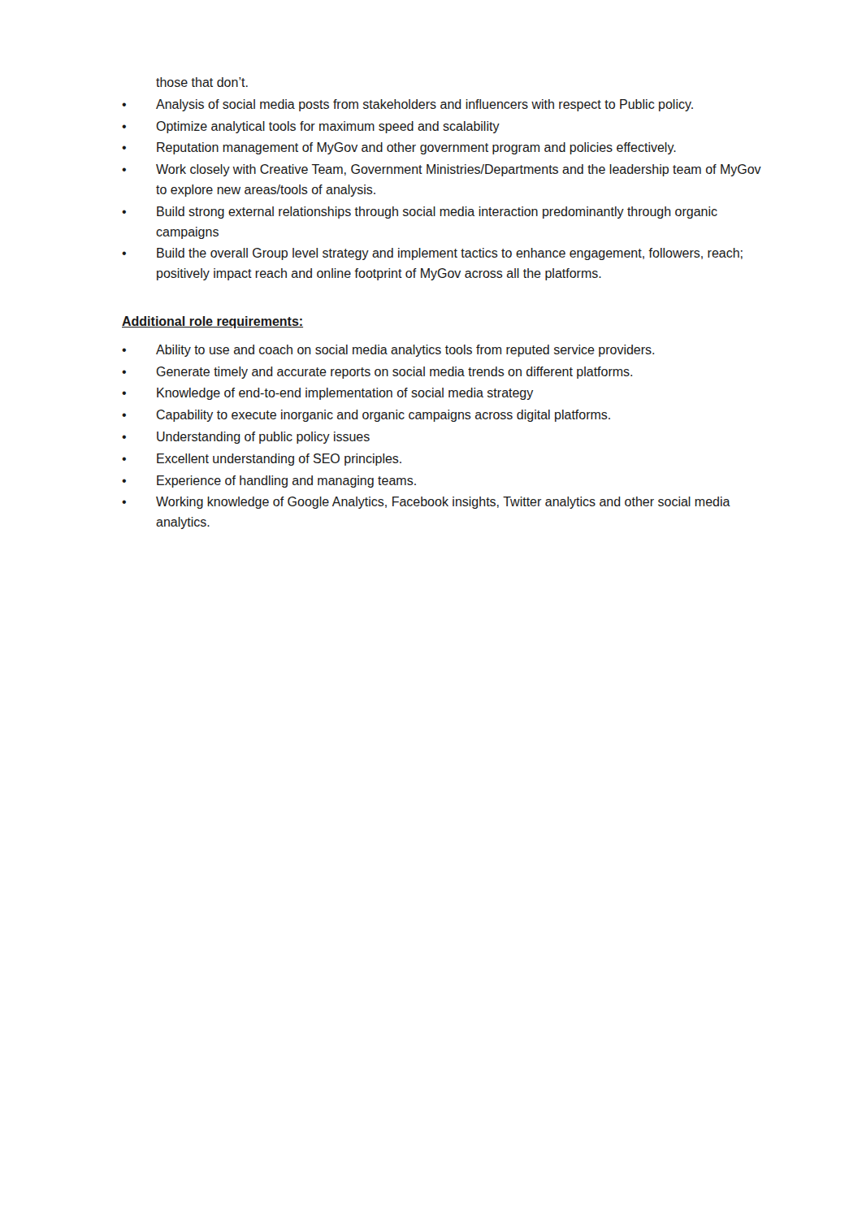those that don’t.
Analysis of social media posts from stakeholders and influencers with respect to Public policy.
Optimize analytical tools for maximum speed and scalability
Reputation management of MyGov and other government program and policies effectively.
Work closely with Creative Team, Government Ministries/Departments and the leadership team of MyGov to explore new areas/tools of analysis.
Build strong external relationships through social media interaction predominantly through organic campaigns
Build the overall Group level strategy and implement tactics to enhance engagement, followers, reach; positively impact reach and online footprint of MyGov across all the platforms.
Additional role requirements:
Ability to use and coach on social media analytics tools from reputed service providers.
Generate timely and accurate reports on social media trends on different platforms.
Knowledge of end-to-end implementation of social media strategy
Capability to execute inorganic and organic campaigns across digital platforms.
Understanding of public policy issues
Excellent understanding of SEO principles.
Experience of handling and managing teams.
Working knowledge of Google Analytics, Facebook insights, Twitter analytics and other social media analytics.